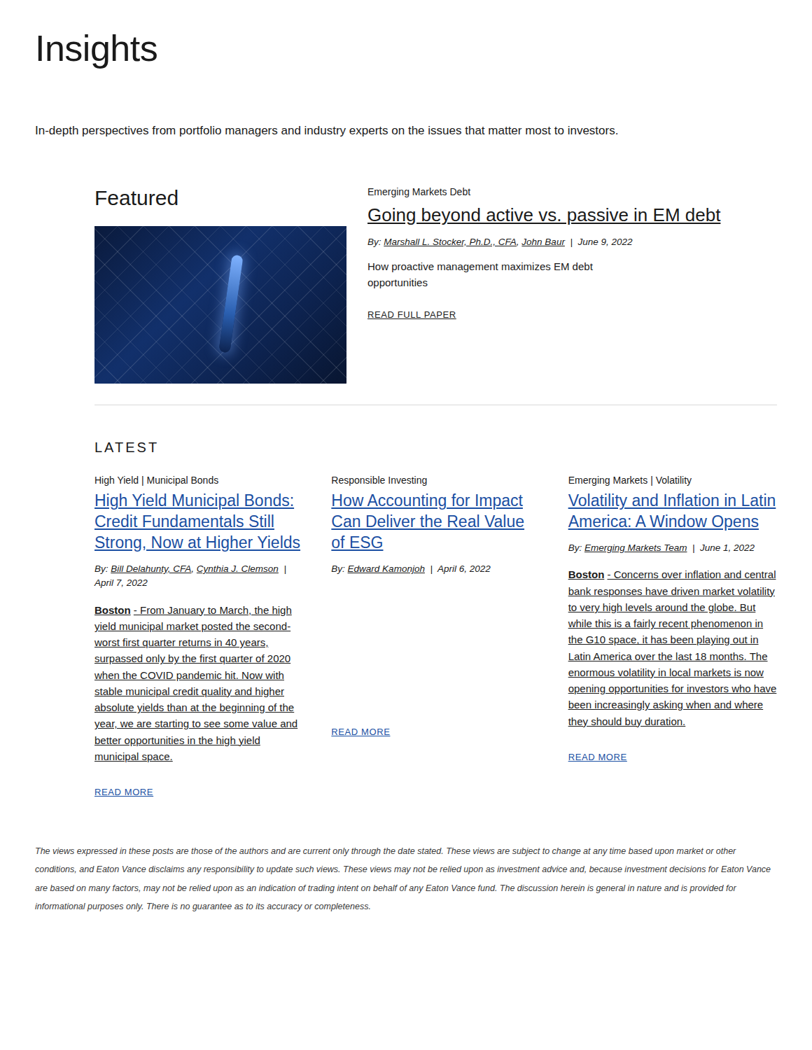Insights
In-depth perspectives from portfolio managers and industry experts on the issues that matter most to investors.
Featured
Emerging Markets Debt
Going beyond active vs. passive in EM debt
By: Marshall L. Stocker, Ph.D., CFA, John Baur | June 9, 2022
How proactive management maximizes EM debt opportunities
READ FULL PAPER
LATEST
High Yield | Municipal Bonds
High Yield Municipal Bonds: Credit Fundamentals Still Strong, Now at Higher Yields
By: Bill Delahunty, CFA, Cynthia J. Clemson | April 7, 2022
Boston - From January to March, the high yield municipal market posted the second-worst first quarter returns in 40 years, surpassed only by the first quarter of 2020 when the COVID pandemic hit. Now with stable municipal credit quality and higher absolute yields than at the beginning of the year, we are starting to see some value and better opportunities in the high yield municipal space.
READ MORE
Responsible Investing
How Accounting for Impact Can Deliver the Real Value of ESG
By: Edward Kamonjoh | April 6, 2022
READ MORE
Emerging Markets | Volatility
Volatility and Inflation in Latin America: A Window Opens
By: Emerging Markets Team | June 1, 2022
Boston - Concerns over inflation and central bank responses have driven market volatility to very high levels around the globe. But while this is a fairly recent phenomenon in the G10 space, it has been playing out in Latin America over the last 18 months. The enormous volatility in local markets is now opening opportunities for investors who have been increasingly asking when and where they should buy duration.
READ MORE
The views expressed in these posts are those of the authors and are current only through the date stated. These views are subject to change at any time based upon market or other conditions, and Eaton Vance disclaims any responsibility to update such views. These views may not be relied upon as investment advice and, because investment decisions for Eaton Vance are based on many factors, may not be relied upon as an indication of trading intent on behalf of any Eaton Vance fund. The discussion herein is general in nature and is provided for informational purposes only. There is no guarantee as to its accuracy or completeness.